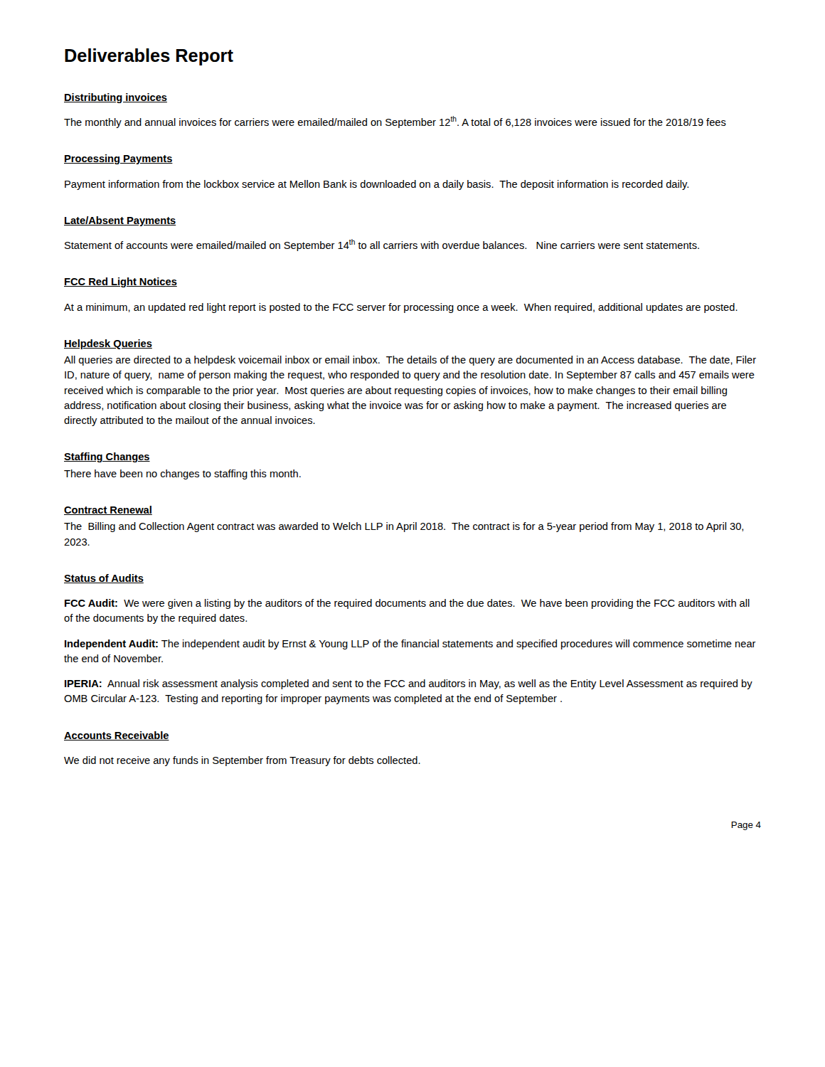Deliverables Report
Distributing invoices
The monthly and annual invoices for carriers were emailed/mailed on September 12th. A total of 6,128 invoices were issued for the 2018/19 fees
Processing Payments
Payment information from the lockbox service at Mellon Bank is downloaded on a daily basis. The deposit information is recorded daily.
Late/Absent Payments
Statement of accounts were emailed/mailed on September 14th to all carriers with overdue balances. Nine carriers were sent statements.
FCC Red Light Notices
At a minimum, an updated red light report is posted to the FCC server for processing once a week. When required, additional updates are posted.
Helpdesk Queries
All queries are directed to a helpdesk voicemail inbox or email inbox. The details of the query are documented in an Access database. The date, Filer ID, nature of query, name of person making the request, who responded to query and the resolution date. In September 87 calls and 457 emails were received which is comparable to the prior year. Most queries are about requesting copies of invoices, how to make changes to their email billing address, notification about closing their business, asking what the invoice was for or asking how to make a payment. The increased queries are directly attributed to the mailout of the annual invoices.
Staffing Changes
There have been no changes to staffing this month.
Contract Renewal
The Billing and Collection Agent contract was awarded to Welch LLP in April 2018. The contract is for a 5-year period from May 1, 2018 to April 30, 2023.
Status of Audits
FCC Audit: We were given a listing by the auditors of the required documents and the due dates. We have been providing the FCC auditors with all of the documents by the required dates.
Independent Audit: The independent audit by Ernst & Young LLP of the financial statements and specified procedures will commence sometime near the end of November.
IPERIA: Annual risk assessment analysis completed and sent to the FCC and auditors in May, as well as the Entity Level Assessment as required by OMB Circular A-123. Testing and reporting for improper payments was completed at the end of September .
Accounts Receivable
We did not receive any funds in September from Treasury for debts collected.
Page 4